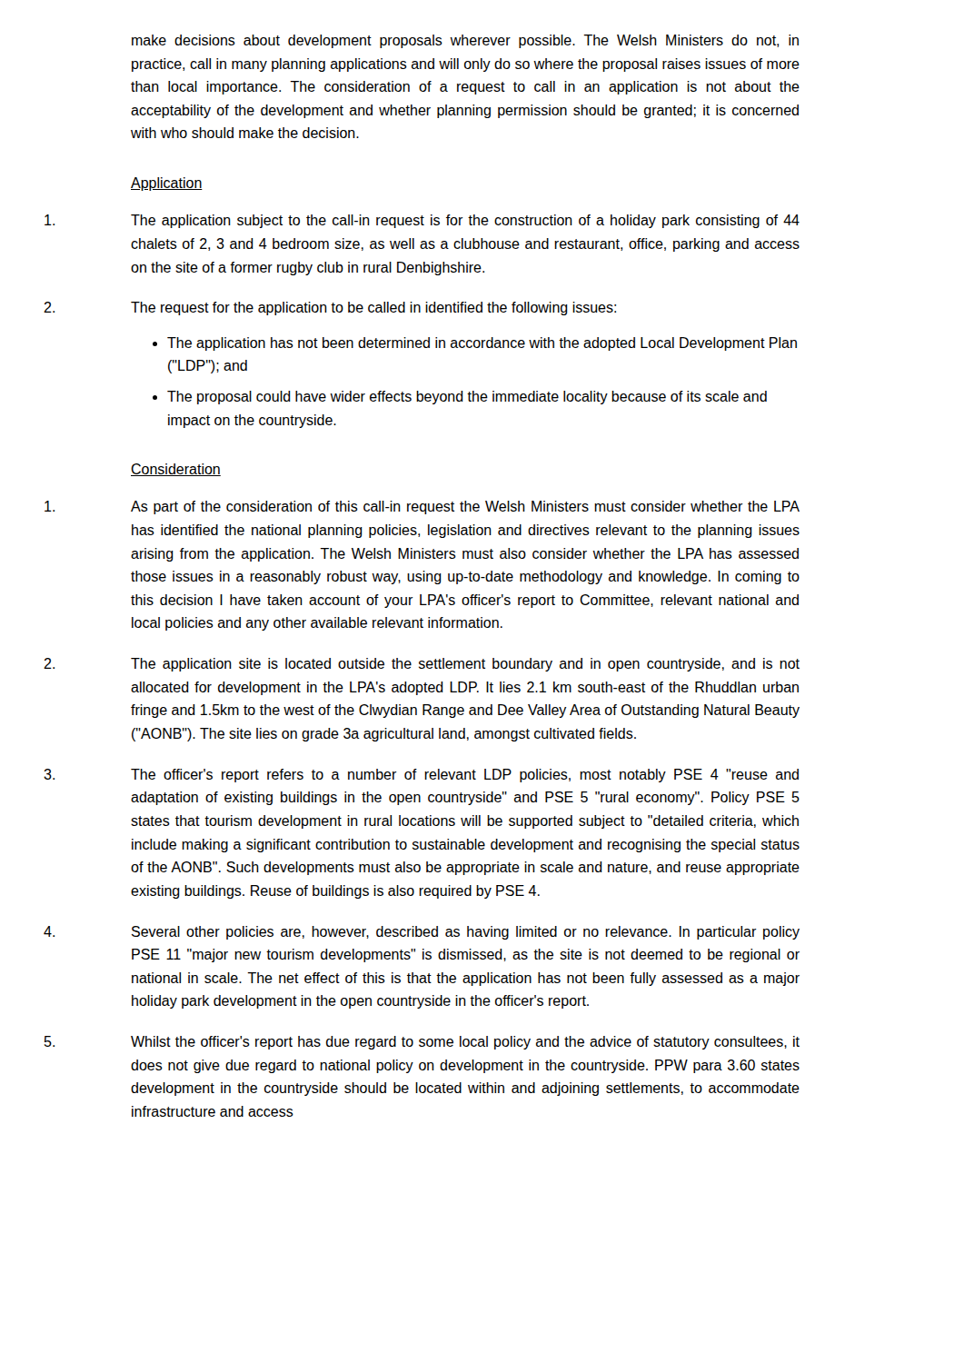make decisions about development proposals wherever possible. The Welsh Ministers do not, in practice, call in many planning applications and will only do so where the proposal raises issues of more than local importance. The consideration of a request to call in an application is not about the acceptability of the development and whether planning permission should be granted; it is concerned with who should make the decision.
Application
The application subject to the call-in request is for the construction of a holiday park consisting of 44 chalets of 2, 3 and 4 bedroom size, as well as a clubhouse and restaurant, office, parking and access on the site of a former rugby club in rural Denbighshire.
The request for the application to be called in identified the following issues:
The application has not been determined in accordance with the adopted Local Development Plan ("LDP"); and
The proposal could have wider effects beyond the immediate locality because of its scale and impact on the countryside.
Consideration
As part of the consideration of this call-in request the Welsh Ministers must consider whether the LPA has identified the national planning policies, legislation and directives relevant to the planning issues arising from the application. The Welsh Ministers must also consider whether the LPA has assessed those issues in a reasonably robust way, using up-to-date methodology and knowledge. In coming to this decision I have taken account of your LPA's officer's report to Committee, relevant national and local policies and any other available relevant information.
The application site is located outside the settlement boundary and in open countryside, and is not allocated for development in the LPA's adopted LDP. It lies 2.1 km south-east of the Rhuddlan urban fringe and 1.5km to the west of the Clwydian Range and Dee Valley Area of Outstanding Natural Beauty ("AONB"). The site lies on grade 3a agricultural land, amongst cultivated fields.
The officer's report refers to a number of relevant LDP policies, most notably PSE 4 "reuse and adaptation of existing buildings in the open countryside" and PSE 5 "rural economy". Policy PSE 5 states that tourism development in rural locations will be supported subject to "detailed criteria, which include making a significant contribution to sustainable development and recognising the special status of the AONB". Such developments must also be appropriate in scale and nature, and reuse appropriate existing buildings. Reuse of buildings is also required by PSE 4.
Several other policies are, however, described as having limited or no relevance. In particular policy PSE 11 "major new tourism developments" is dismissed, as the site is not deemed to be regional or national in scale. The net effect of this is that the application has not been fully assessed as a major holiday park development in the open countryside in the officer's report.
Whilst the officer's report has due regard to some local policy and the advice of statutory consultees, it does not give due regard to national policy on development in the countryside. PPW para 3.60 states development in the countryside should be located within and adjoining settlements, to accommodate infrastructure and access